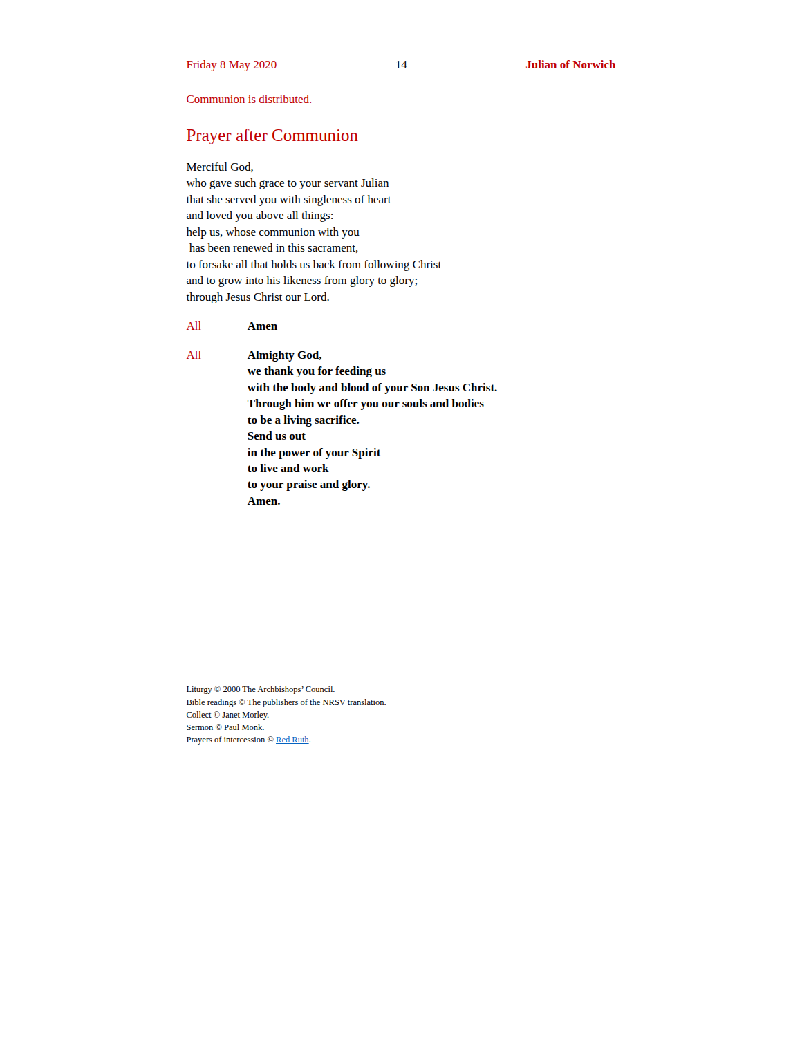Friday 8 May 2020
14
Julian of Norwich
Communion is distributed.
Prayer after Communion
Merciful God, who gave such grace to your servant Julian that she served you with singleness of heart and loved you above all things: help us, whose communion with you has been renewed in this sacrament, to forsake all that holds us back from following Christ and to grow into his likeness from glory to glory; through Jesus Christ our Lord.
All
Amen
All
Almighty God, we thank you for feeding us with the body and blood of your Son Jesus Christ. Through him we offer you our souls and bodies to be a living sacrifice. Send us out in the power of your Spirit to live and work to your praise and glory. Amen.
Liturgy © 2000 The Archbishops’ Council.
Bible readings © The publishers of the NRSV translation.
Collect © Janet Morley.
Sermon © Paul Monk.
Prayers of intercession © Red Ruth.